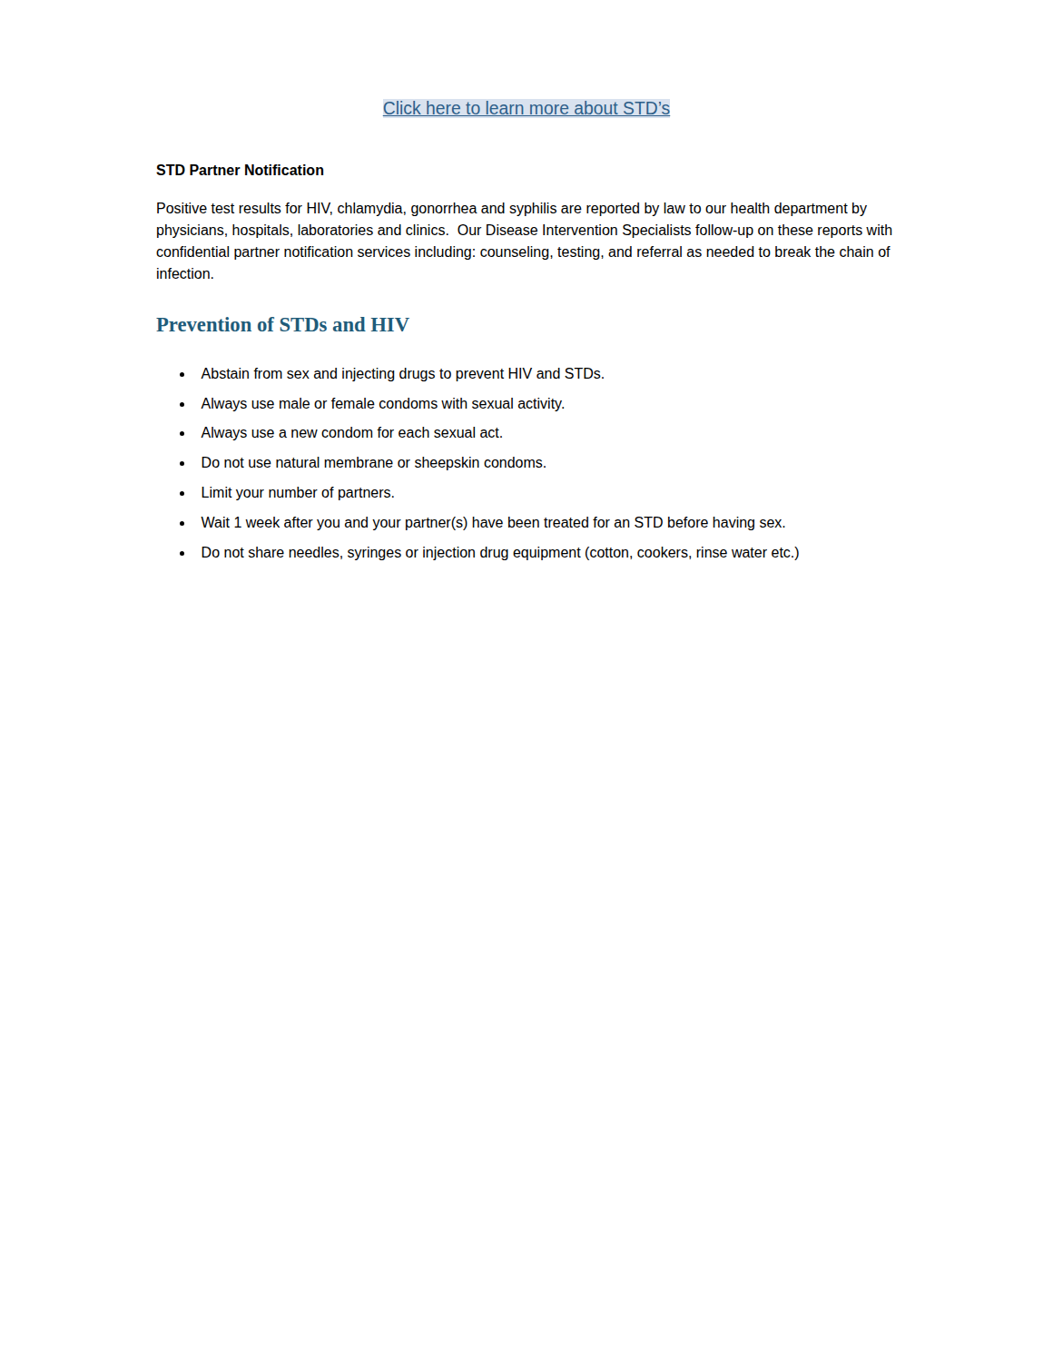Click here to learn more about STD’s
STD Partner Notification
Positive test results for HIV, chlamydia, gonorrhea and syphilis are reported by law to our health department by physicians, hospitals, laboratories and clinics. Our Disease Intervention Specialists follow-up on these reports with confidential partner notification services including: counseling, testing, and referral as needed to break the chain of infection.
Prevention of STDs and HIV
Abstain from sex and injecting drugs to prevent HIV and STDs.
Always use male or female condoms with sexual activity.
Always use a new condom for each sexual act.
Do not use natural membrane or sheepskin condoms.
Limit your number of partners.
Wait 1 week after you and your partner(s) have been treated for an STD before having sex.
Do not share needles, syringes or injection drug equipment (cotton, cookers, rinse water etc.)